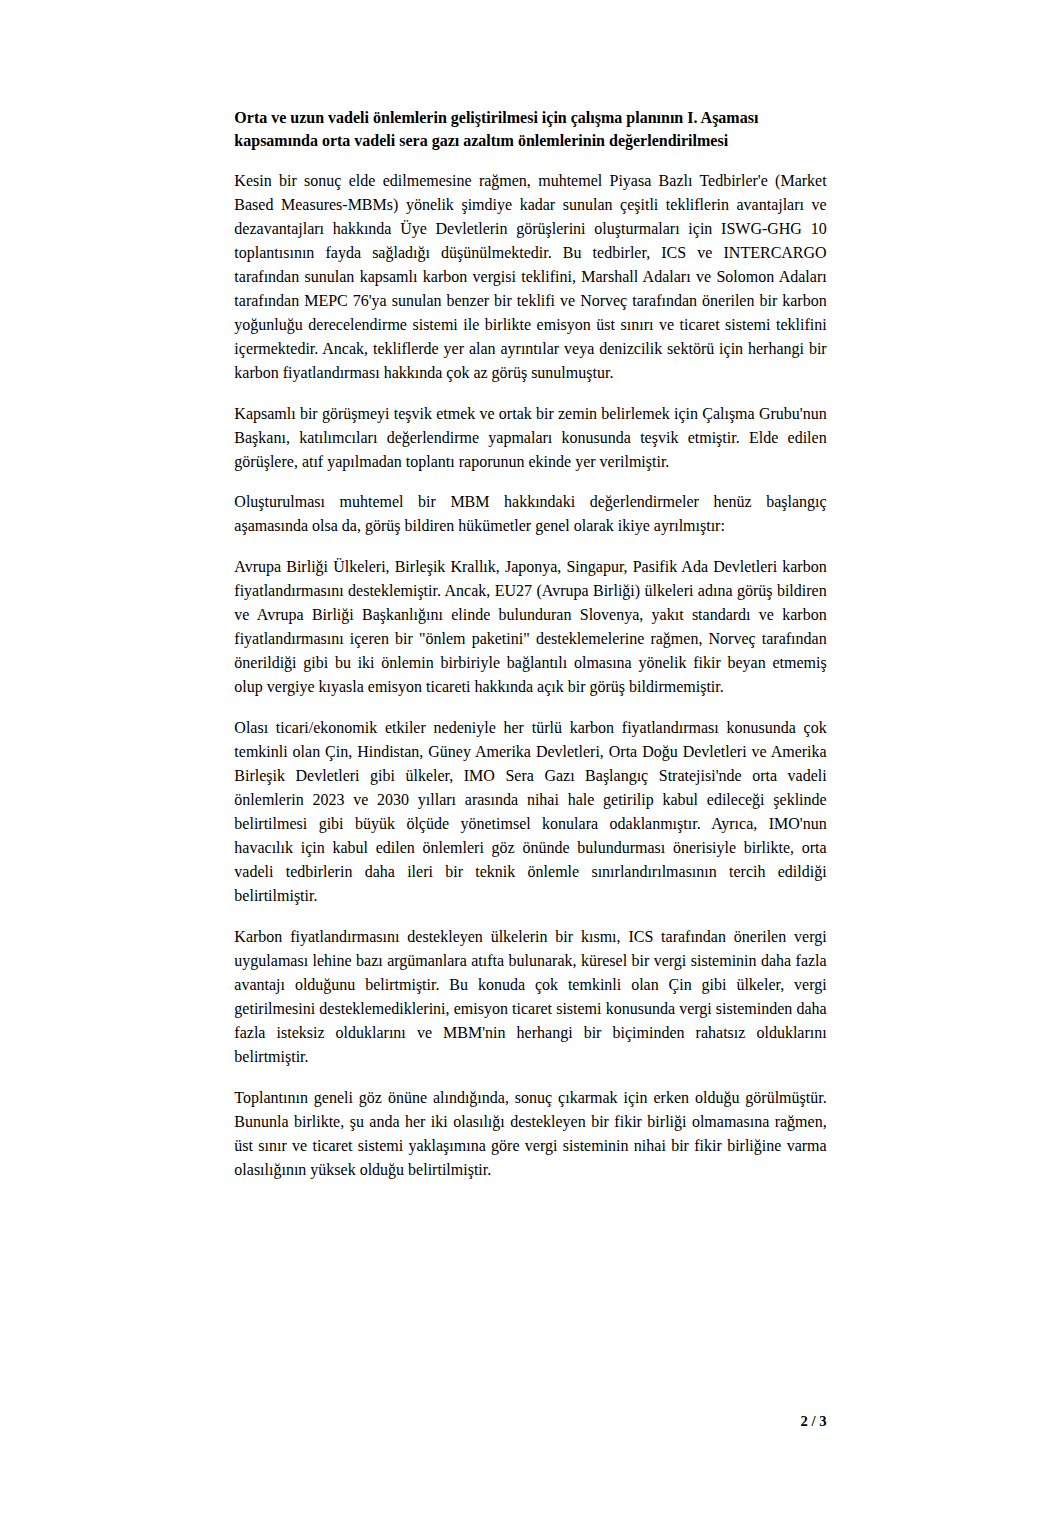Orta ve uzun vadeli önlemlerin geliştirilmesi için çalışma planının I. Aşaması kapsamında orta vadeli sera gazı azaltım önlemlerinin değerlendirilmesi
Kesin bir sonuç elde edilmemesine rağmen, muhtemel Piyasa Bazlı Tedbirler'e (Market Based Measures-MBMs) yönelik şimdiye kadar sunulan çeşitli tekliflerin avantajları ve dezavantajları hakkında Üye Devletlerin görüşlerini oluşturmaları için ISWG-GHG 10 toplantısının fayda sağladığı düşünülmektedir. Bu tedbirler, ICS ve INTERCARGO tarafından sunulan kapsamlı karbon vergisi teklifini, Marshall Adaları ve Solomon Adaları tarafından MEPC 76'ya sunulan benzer bir teklifi ve Norveç tarafından önerilen bir karbon yoğunluğu derecelendirme sistemi ile birlikte emisyon üst sınırı ve ticaret sistemi teklifini içermektedir. Ancak, tekliflerde yer alan ayrıntılar veya denizcilik sektörü için herhangi bir karbon fiyatlandırması hakkında çok az görüş sunulmuştur.
Kapsamlı bir görüşmeyi teşvik etmek ve ortak bir zemin belirlemek için Çalışma Grubu'nun Başkanı, katılımcıları değerlendirme yapmaları konusunda teşvik etmiştir. Elde edilen görüşlere, atıf yapılmadan toplantı raporunun ekinde yer verilmiştir.
Oluşturulması muhtemel bir MBM hakkındaki değerlendirmeler henüz başlangıç aşamasında olsa da, görüş bildiren hükümetler genel olarak ikiye ayrılmıştır:
Avrupa Birliği Ülkeleri, Birleşik Krallık, Japonya, Singapur, Pasifik Ada Devletleri karbon fiyatlandırmasını desteklemiştir. Ancak, EU27 (Avrupa Birliği) ülkeleri adına görüş bildiren ve Avrupa Birliği Başkanlığını elinde bulunduran Slovenya, yakıt standardı ve karbon fiyatlandırmasını içeren bir "önlem paketini" desteklemelerine rağmen, Norveç tarafından önerildiği gibi bu iki önlemin birbiriyle bağlantılı olmasına yönelik fikir beyan etmemiş olup vergiye kıyasla emisyon ticareti hakkında açık bir görüş bildirmemiştir.
Olası ticari/ekonomik etkiler nedeniyle her türlü karbon fiyatlandırması konusunda çok temkinli olan Çin, Hindistan, Güney Amerika Devletleri, Orta Doğu Devletleri ve Amerika Birleşik Devletleri gibi ülkeler, IMO Sera Gazı Başlangıç Stratejisi'nde orta vadeli önlemlerin 2023 ve 2030 yılları arasında nihai hale getirilip kabul edileceği şeklinde belirtilmesi gibi büyük ölçüde yönetimsel konulara odaklanmıştır. Ayrıca, IMO'nun havacılık için kabul edilen önlemleri göz önünde bulundurması önerisiyle birlikte, orta vadeli tedbirlerin daha ileri bir teknik önlemle sınırlandırılmasının tercih edildiği belirtilmiştir.
Karbon fiyatlandırmasını destekleyen ülkelerin bir kısmı, ICS tarafından önerilen vergi uygulaması lehine bazı argümanlara atıfta bulunarak, küresel bir vergi sisteminin daha fazla avantajı olduğunu belirtmiştir. Bu konuda çok temkinli olan Çin gibi ülkeler, vergi getirilmesini desteklemediklerini, emisyon ticaret sistemi konusunda vergi sisteminden daha fazla isteksiz olduklarını ve MBM'nin herhangi bir biçiminden rahatsız olduklarını belirtmiştir.
Toplantının geneli göz önüne alındığında, sonuç çıkarmak için erken olduğu görülmüştür. Bununla birlikte, şu anda her iki olasılığı destekleyen bir fikir birliği olmamasına rağmen, üst sınır ve ticaret sistemi yaklaşımına göre vergi sisteminin nihai bir fikir birliğine varma olasılığının yüksek olduğu belirtilmiştir.
2 / 3